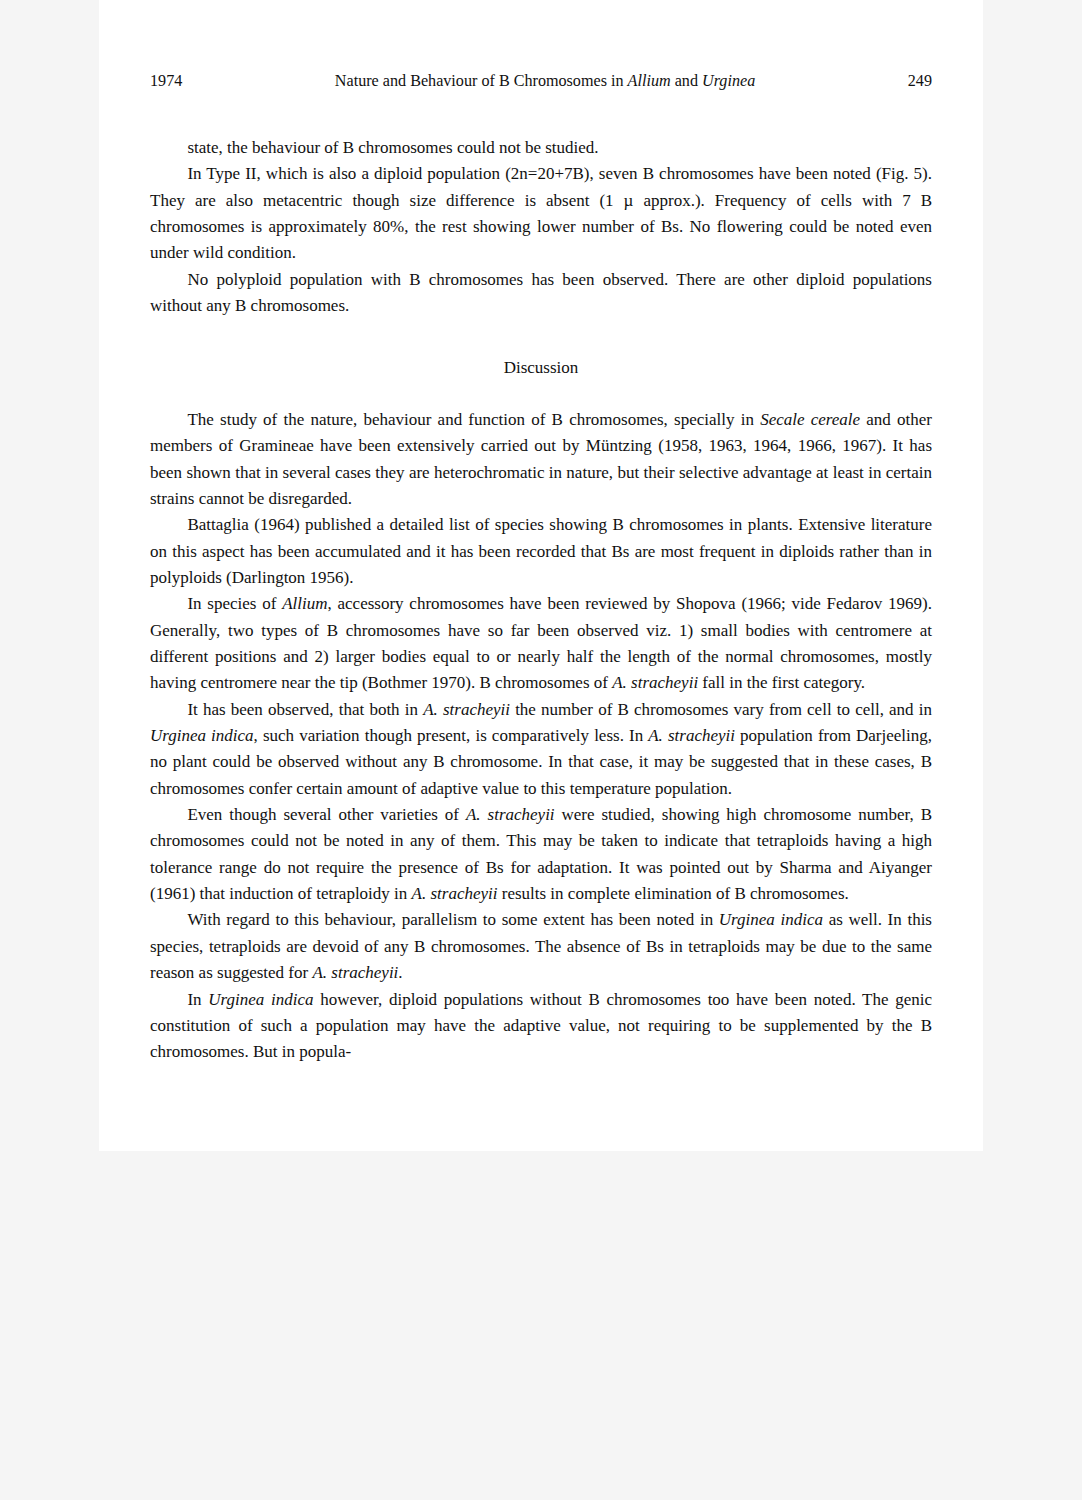1974 Nature and Behaviour of B Chromosomes in Allium and Urginea 249
state, the behaviour of B chromosomes could not be studied.
In Type II, which is also a diploid population (2n=20+7B), seven B chromosomes have been noted (Fig. 5). They are also metacentric though size difference is absent (1 µ approx.). Frequency of cells with 7 B chromosomes is approximately 80%, the rest showing lower number of Bs. No flowering could be noted even under wild condition.
No polyploid population with B chromosomes has been observed. There are other diploid populations without any B chromosomes.
Discussion
The study of the nature, behaviour and function of B chromosomes, specially in Secale cereale and other members of Gramineae have been extensively carried out by Müntzing (1958, 1963, 1964, 1966, 1967). It has been shown that in several cases they are heterochromatic in nature, but their selective advantage at least in certain strains cannot be disregarded.
Battaglia (1964) published a detailed list of species showing B chromosomes in plants. Extensive literature on this aspect has been accumulated and it has been recorded that Bs are most frequent in diploids rather than in polyploids (Darlington 1956).
In species of Allium, accessory chromosomes have been reviewed by Shopova (1966; vide Fedarov 1969). Generally, two types of B chromosomes have so far been observed viz. 1) small bodies with centromere at different positions and 2) larger bodies equal to or nearly half the length of the normal chromosomes, mostly having centromere near the tip (Bothmer 1970). B chromosomes of A. stracheyii fall in the first category.
It has been observed, that both in A. stracheyii the number of B chromosomes vary from cell to cell, and in Urginea indica, such variation though present, is comparatively less. In A. stracheyii population from Darjeeling, no plant could be observed without any B chromosome. In that case, it may be suggested that in these cases, B chromosomes confer certain amount of adaptive value to this temperature population.
Even though several other varieties of A. stracheyii were studied, showing high chromosome number, B chromosomes could not be noted in any of them. This may be taken to indicate that tetraploids having a high tolerance range do not require the presence of Bs for adaptation. It was pointed out by Sharma and Aiyanger (1961) that induction of tetraploidy in A. stracheyii results in complete elimination of B chromosomes.
With regard to this behaviour, parallelism to some extent has been noted in Urginea indica as well. In this species, tetraploids are devoid of any B chromosomes. The absence of Bs in tetraploids may be due to the same reason as suggested for A. stracheyii.
In Urginea indica however, diploid populations without B chromosomes too have been noted. The genic constitution of such a population may have the adaptive value, not requiring to be supplemented by the B chromosomes. But in popula-